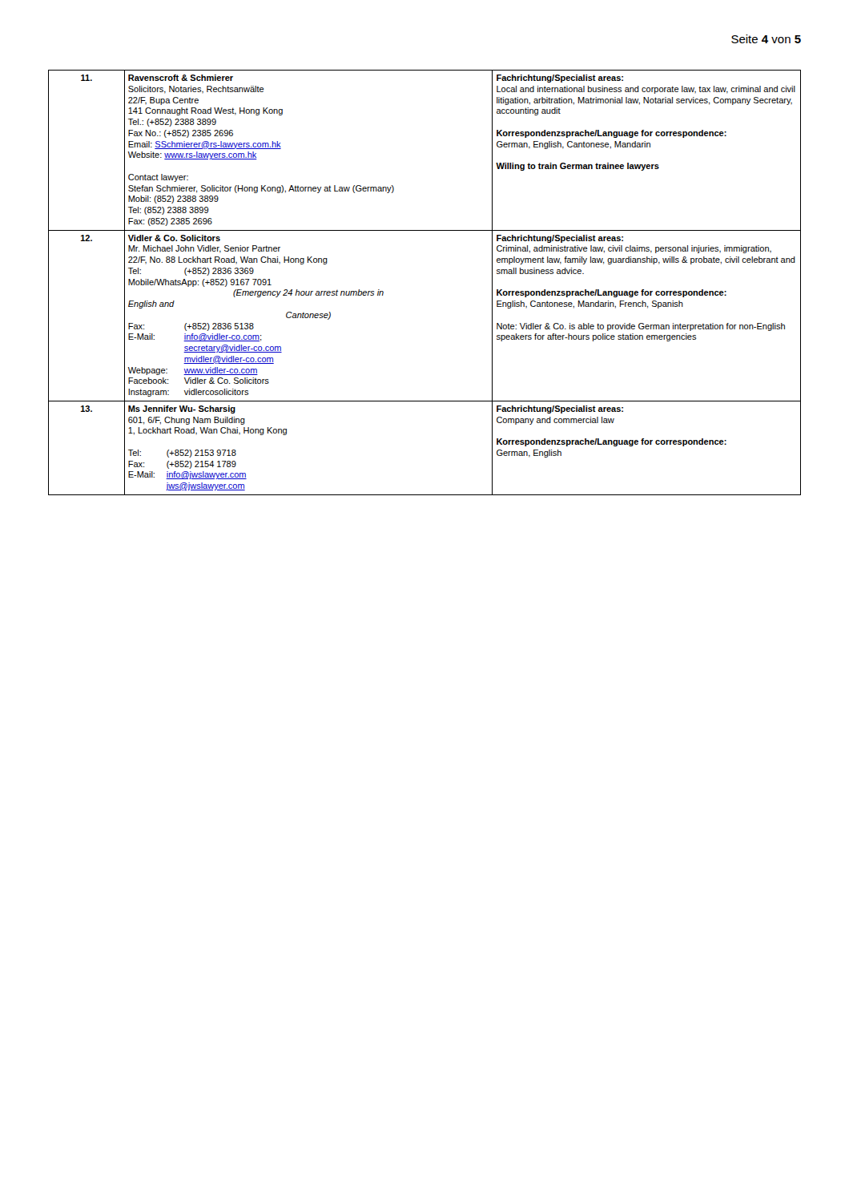Seite 4 von 5
| 11. | Ravenscroft & Schmierer Solicitors, Notaries, Rechtsanwälte 22/F, Bupa Centre 141 Connaught Road West, Hong Kong Tel.: (+852) 2388 3899 Fax No.: (+852) 2385 2696 Email: SSchmierer@rs-lawyers.com.hk Website: www.rs-lawyers.com.hk Contact lawyer: Stefan Schmierer, Solicitor (Hong Kong), Attorney at Law (Germany) Mobil: (852) 2388 3899 Tel: (852) 2388 3899 Fax: (852) 2385 2696 | Fachrichtung/Specialist areas: Local and international business and corporate law, tax law, criminal and civil litigation, arbitration, Matrimonial law, Notarial services, Company Secretary, accounting audit Korrespondenzsprache/Language for correspondence: German, English, Cantonese, Mandarin Willing to train German trainee lawyers |
| 12. | Vidler & Co. Solicitors Mr. Michael John Vidler, Senior Partner 22/F, No. 88 Lockhart Road, Wan Chai, Hong Kong Tel: (+852) 2836 3369 Mobile/WhatsApp: (+852) 9167 7091 (Emergency 24 hour arrest numbers in English and Cantonese) Fax: (+852) 2836 5138 E-Mail: info@vidler-co.com ; secretary@vidler-co.com mvidler@vidler-co.com Webpage: www.vidler-co.com Facebook: Vidler & Co. Solicitors Instagram: vidlercosolicitors | Fachrichtung/Specialist areas: Criminal, administrative law, civil claims, personal injuries, immigration, employment law, family law, guardianship, wills & probate, civil celebrant and small business advice. Korrespondenzsprache/Language for correspondence: English, Cantonese, Mandarin, French, Spanish Note: Vidler & Co. is able to provide German interpretation for non-English speakers for after-hours police station emergencies |
| 13. | Ms Jennifer Wu- Scharsig 601, 6/F, Chung Nam Building 1, Lockhart Road, Wan Chai, Hong Kong Tel: (+852) 2153 9718 Fax: (+852) 2154 1789 E-Mail: info@jwslawyer.com jws@jwslawyer.com | Fachrichtung/Specialist areas: Company and commercial law Korrespondenzsprache/Language for correspondence: German, English |